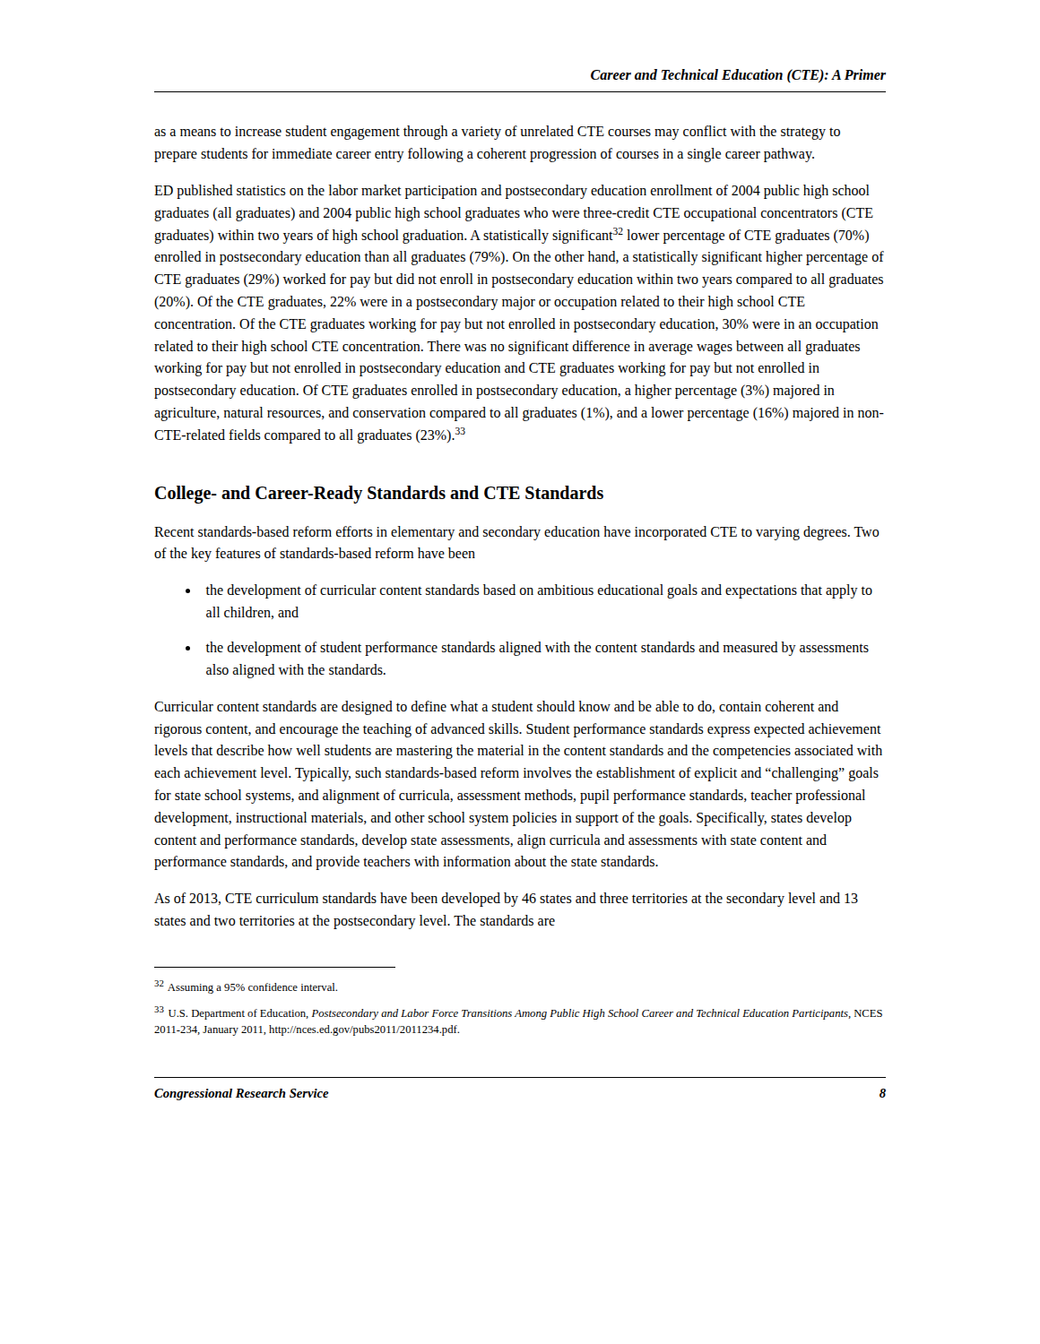Career and Technical Education (CTE): A Primer
as a means to increase student engagement through a variety of unrelated CTE courses may conflict with the strategy to prepare students for immediate career entry following a coherent progression of courses in a single career pathway.
ED published statistics on the labor market participation and postsecondary education enrollment of 2004 public high school graduates (all graduates) and 2004 public high school graduates who were three-credit CTE occupational concentrators (CTE graduates) within two years of high school graduation. A statistically significant32 lower percentage of CTE graduates (70%) enrolled in postsecondary education than all graduates (79%). On the other hand, a statistically significant higher percentage of CTE graduates (29%) worked for pay but did not enroll in postsecondary education within two years compared to all graduates (20%). Of the CTE graduates, 22% were in a postsecondary major or occupation related to their high school CTE concentration. Of the CTE graduates working for pay but not enrolled in postsecondary education, 30% were in an occupation related to their high school CTE concentration. There was no significant difference in average wages between all graduates working for pay but not enrolled in postsecondary education and CTE graduates working for pay but not enrolled in postsecondary education. Of CTE graduates enrolled in postsecondary education, a higher percentage (3%) majored in agriculture, natural resources, and conservation compared to all graduates (1%), and a lower percentage (16%) majored in non-CTE-related fields compared to all graduates (23%).33
College- and Career-Ready Standards and CTE Standards
Recent standards-based reform efforts in elementary and secondary education have incorporated CTE to varying degrees. Two of the key features of standards-based reform have been
the development of curricular content standards based on ambitious educational goals and expectations that apply to all children, and
the development of student performance standards aligned with the content standards and measured by assessments also aligned with the standards.
Curricular content standards are designed to define what a student should know and be able to do, contain coherent and rigorous content, and encourage the teaching of advanced skills. Student performance standards express expected achievement levels that describe how well students are mastering the material in the content standards and the competencies associated with each achievement level. Typically, such standards-based reform involves the establishment of explicit and “challenging” goals for state school systems, and alignment of curricula, assessment methods, pupil performance standards, teacher professional development, instructional materials, and other school system policies in support of the goals. Specifically, states develop content and performance standards, develop state assessments, align curricula and assessments with state content and performance standards, and provide teachers with information about the state standards.
As of 2013, CTE curriculum standards have been developed by 46 states and three territories at the secondary level and 13 states and two territories at the postsecondary level. The standards are
32 Assuming a 95% confidence interval.
33 U.S. Department of Education, Postsecondary and Labor Force Transitions Among Public High School Career and Technical Education Participants, NCES 2011-234, January 2011, http://nces.ed.gov/pubs2011/2011234.pdf.
Congressional Research Service 8